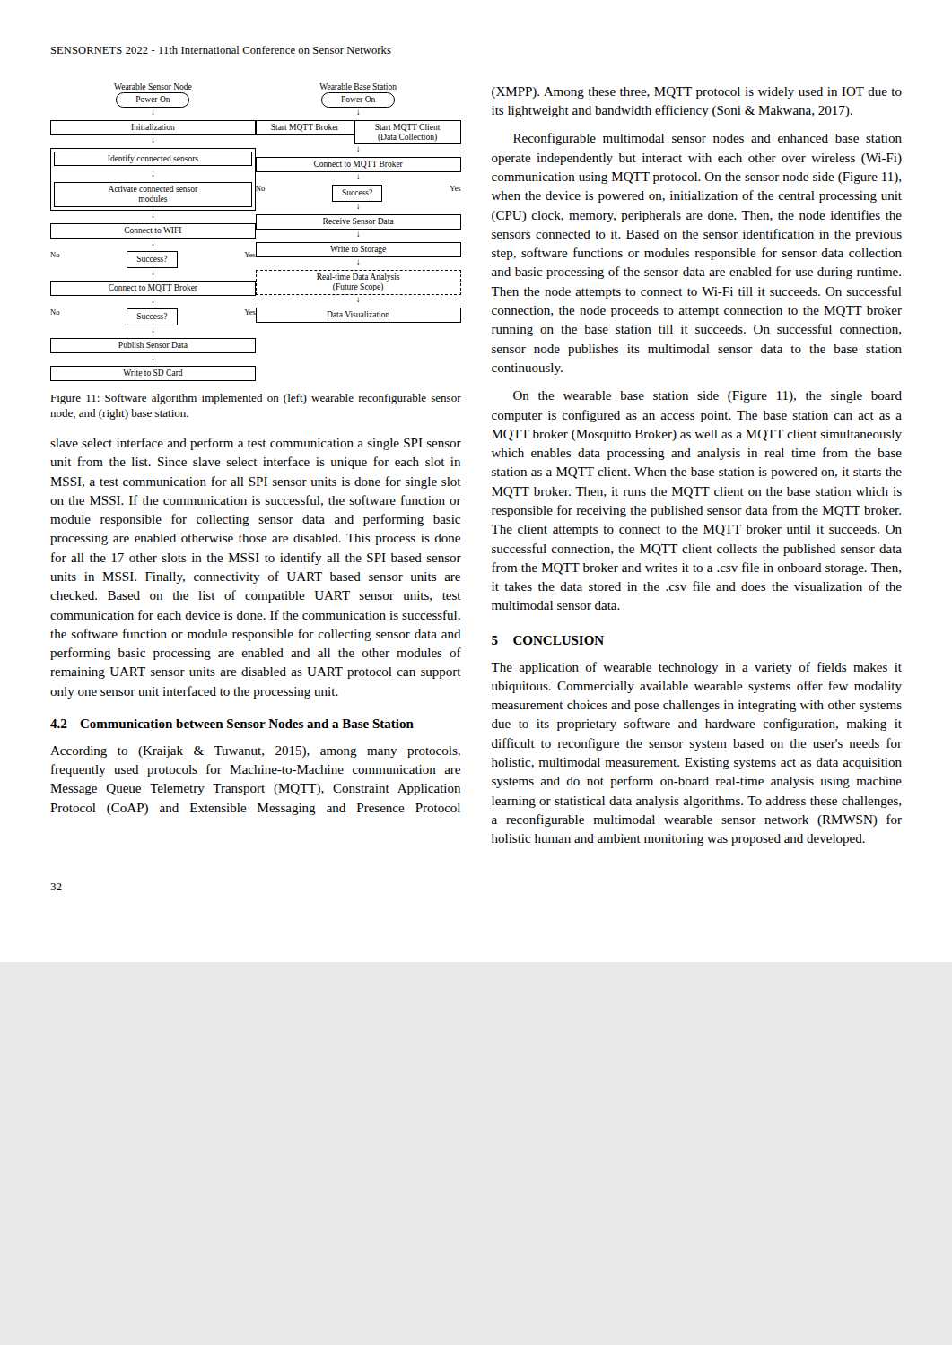SENSORNETS 2022 - 11th International Conference on Sensor Networks
| Wearable Sensor Node | Wearable Base Station |
| Power On Initialization Identify connected sensors Activate connected sensor modules Connect to WIFI No Yes Success? Connect to MQTT Broker No Yes Success? Publish Sensor Data Write to SD Card | Power On / Start MQTT Broker / Start MQTT Client (Data Collection) / Connect to MQTT Broker No Yes Success? Receive Sensor Data Write to Storage Real-time Data Analysis (Future Scope) Data Visualization |
Figure 11: Software algorithm implemented on (left) wearable reconfigurable sensor node, and (right) base station.
slave select interface and perform a test communication a single SPI sensor unit from the list. Since slave select interface is unique for each slot in MSSI, a test communication for all SPI sensor units is done for single slot on the MSSI. If the communication is successful, the software function or module responsible for collecting sensor data and performing basic processing are enabled otherwise those are disabled. This process is done for all the 17 other slots in the MSSI to identify all the SPI based sensor units in MSSI. Finally, connectivity of UART based sensor units are checked. Based on the list of compatible UART sensor units, test communication for each device is done. If the communication is successful, the software function or module responsible for collecting sensor data and performing basic processing are enabled and all the other modules of remaining UART sensor units are disabled as UART protocol can support only one sensor unit interfaced to the processing unit.
4.2 Communication between Sensor Nodes and a Base Station
According to (Kraijak & Tuwanut, 2015), among many protocols, frequently used protocols for Machine-to-Machine communication are Message Queue Telemetry Transport (MQTT), Constraint Application Protocol (CoAP) and Extensible Messaging and Presence Protocol (XMPP). Among these three, MQTT protocol is widely used in IOT due to its lightweight and bandwidth efficiency (Soni & Makwana, 2017).
Reconfigurable multimodal sensor nodes and enhanced base station operate independently but interact with each other over wireless (Wi-Fi) communication using MQTT protocol. On the sensor node side (Figure 11), when the device is powered on, initialization of the central processing unit (CPU) clock, memory, peripherals are done. Then, the node identifies the sensors connected to it. Based on the sensor identification in the previous step, software functions or modules responsible for sensor data collection and basic processing of the sensor data are enabled for use during runtime. Then the node attempts to connect to Wi-Fi till it succeeds. On successful connection, the node proceeds to attempt connection to the MQTT broker running on the base station till it succeeds. On successful connection, sensor node publishes its multimodal sensor data to the base station continuously.
On the wearable base station side (Figure 11), the single board computer is configured as an access point. The base station can act as a MQTT broker (Mosquitto Broker) as well as a MQTT client simultaneously which enables data processing and analysis in real time from the base station as a MQTT client. When the base station is powered on, it starts the MQTT broker. Then, it runs the MQTT client on the base station which is responsible for receiving the published sensor data from the MQTT broker. The client attempts to connect to the MQTT broker until it succeeds. On successful connection, the MQTT client collects the published sensor data from the MQTT broker and writes it to a .csv file in onboard storage. Then, it takes the data stored in the .csv file and does the visualization of the multimodal sensor data.
5 CONCLUSION
The application of wearable technology in a variety of fields makes it ubiquitous. Commercially available wearable systems offer few modality measurement choices and pose challenges in integrating with other systems due to its proprietary software and hardware configuration, making it difficult to reconfigure the sensor system based on the user's needs for holistic, multimodal measurement. Existing systems act as data acquisition systems and do not perform on-board real-time analysis using machine learning or statistical data analysis algorithms. To address these challenges, a reconfigurable multimodal wearable sensor network (RMWSN) for holistic human and ambient monitoring was proposed and developed.
32